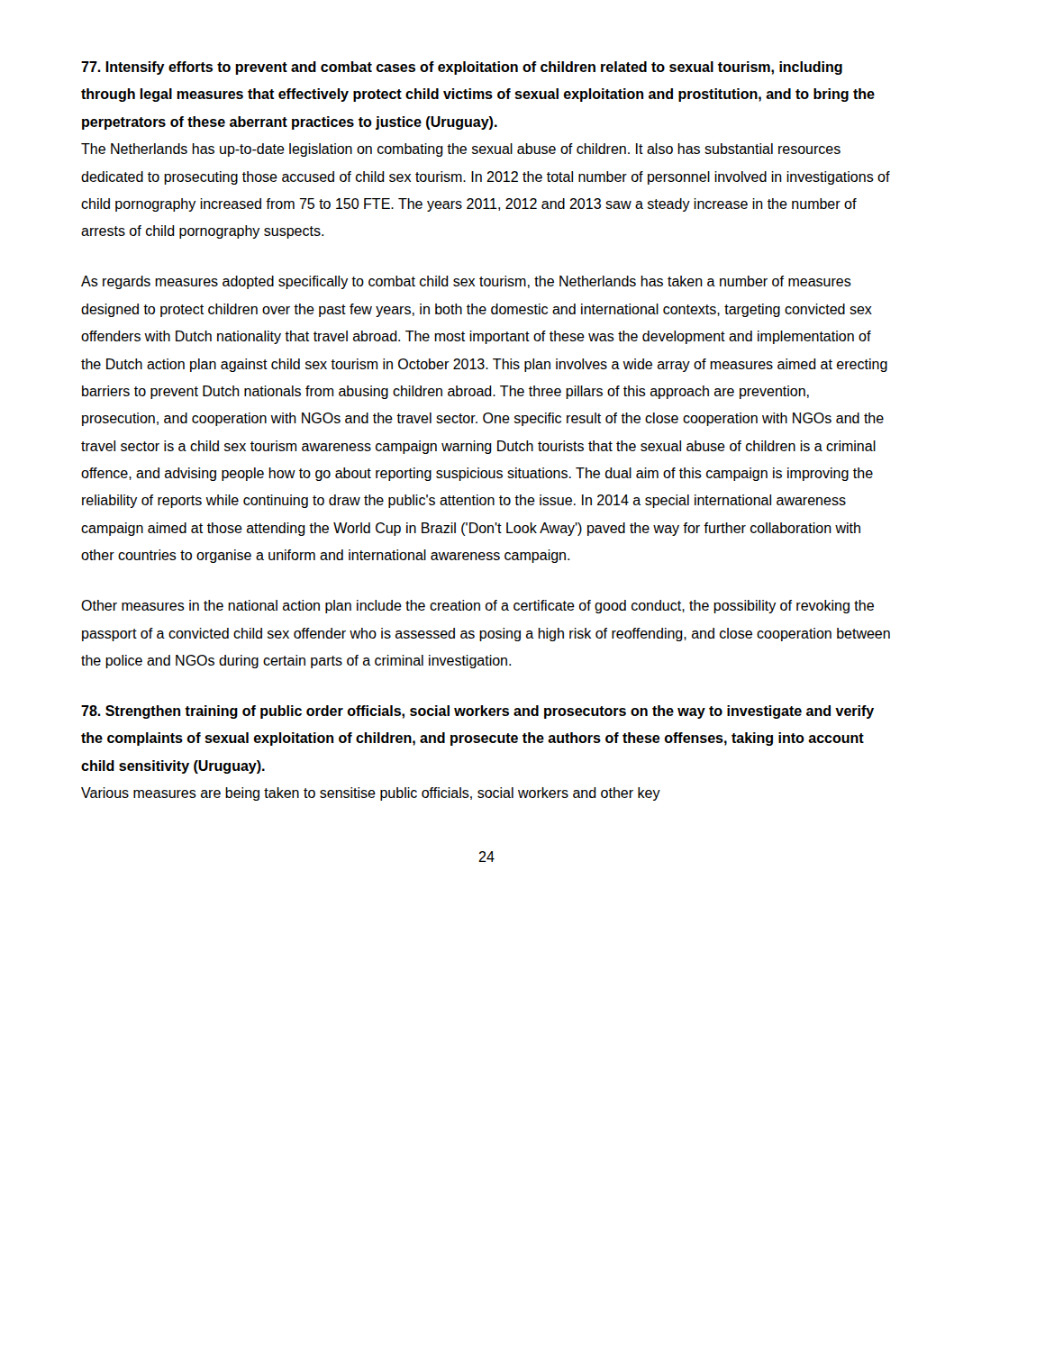77. Intensify efforts to prevent and combat cases of exploitation of children related to sexual tourism, including through legal measures that effectively protect child victims of sexual exploitation and prostitution, and to bring the perpetrators of these aberrant practices to justice (Uruguay).
The Netherlands has up-to-date legislation on combating the sexual abuse of children. It also has substantial resources dedicated to prosecuting those accused of child sex tourism. In 2012 the total number of personnel involved in investigations of child pornography increased from 75 to 150 FTE. The years 2011, 2012 and 2013 saw a steady increase in the number of arrests of child pornography suspects.
As regards measures adopted specifically to combat child sex tourism, the Netherlands has taken a number of measures designed to protect children over the past few years, in both the domestic and international contexts, targeting convicted sex offenders with Dutch nationality that travel abroad. The most important of these was the development and implementation of the Dutch action plan against child sex tourism in October 2013. This plan involves a wide array of measures aimed at erecting barriers to prevent Dutch nationals from abusing children abroad. The three pillars of this approach are prevention, prosecution, and cooperation with NGOs and the travel sector. One specific result of the close cooperation with NGOs and the travel sector is a child sex tourism awareness campaign warning Dutch tourists that the sexual abuse of children is a criminal offence, and advising people how to go about reporting suspicious situations. The dual aim of this campaign is improving the reliability of reports while continuing to draw the public's attention to the issue. In 2014 a special international awareness campaign aimed at those attending the World Cup in Brazil ('Don't Look Away') paved the way for further collaboration with other countries to organise a uniform and international awareness campaign.
Other measures in the national action plan include the creation of a certificate of good conduct, the possibility of revoking the passport of a convicted child sex offender who is assessed as posing a high risk of reoffending, and close cooperation between the police and NGOs during certain parts of a criminal investigation.
78. Strengthen training of public order officials, social workers and prosecutors on the way to investigate and verify the complaints of sexual exploitation of children, and prosecute the authors of these offenses, taking into account child sensitivity (Uruguay).
Various measures are being taken to sensitise public officials, social workers and other key
24